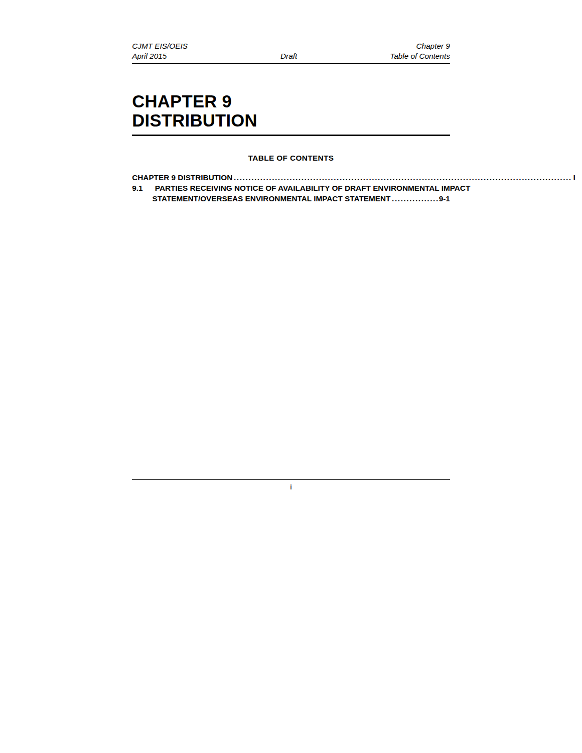CJMT EIS/OEIS
April 2015
Draft
Chapter 9
Table of Contents
CHAPTER 9
DISTRIBUTION
TABLE OF CONTENTS
CHAPTER 9 DISTRIBUTION ................................................................................................................... I
9.1
PARTIES RECEIVING NOTICE OF AVAILABILITY OF DRAFT ENVIRONMENTAL IMPACT
STATEMENT/OVERSEAS ENVIRONMENTAL IMPACT STATEMENT ......................................... 9-1
i